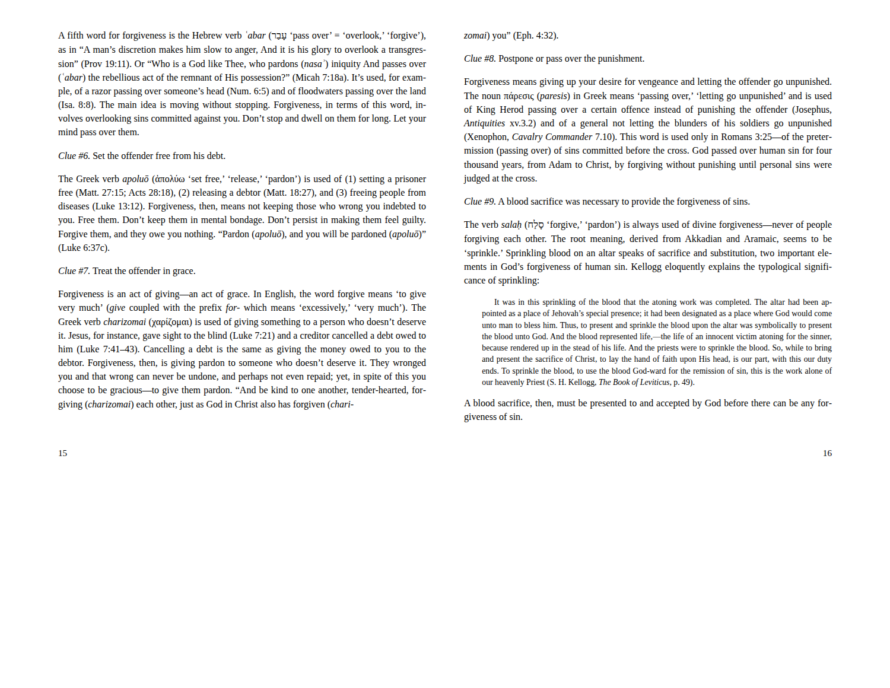A fifth word for forgiveness is the Hebrew verb ʿabar (עָבַר ‘pass over’ = ‘overlook,’ ‘forgive’), as in “A man’s discretion makes him slow to anger, And it is his glory to overlook a transgression” (Prov 19:11). Or “Who is a God like Thee, who pardons (nasaʾ) iniquity And passes over (ʿabar) the rebellious act of the remnant of His possession?” (Micah 7:18a). It’s used, for example, of a razor passing over someone’s head (Num. 6:5) and of floodwaters passing over the land (Isa. 8:8). The main idea is moving without stopping. Forgiveness, in terms of this word, involves overlooking sins committed against you. Don’t stop and dwell on them for long. Let your mind pass over them.
Clue #6. Set the offender free from his debt.
The Greek verb apoluō (ἀπολύω ‘set free,’ ‘release,’ ‘pardon’) is used of (1) setting a prisoner free (Matt. 27:15; Acts 28:18), (2) releasing a debtor (Matt. 18:27), and (3) freeing people from diseases (Luke 13:12). Forgiveness, then, means not keeping those who wrong you indebted to you. Free them. Don’t keep them in mental bondage. Don’t persist in making them feel guilty. Forgive them, and they owe you nothing. “Pardon (apoluō), and you will be pardoned (apoluō)” (Luke 6:37c).
Clue #7. Treat the offender in grace.
Forgiveness is an act of giving—an act of grace. In English, the word forgive means ‘to give very much’ (give coupled with the prefix for- which means ‘excessively,’ ‘very much’). The Greek verb charizomai (χαρίζομαι) is used of giving something to a person who doesn’t deserve it. Jesus, for instance, gave sight to the blind (Luke 7:21) and a creditor cancelled a debt owed to him (Luke 7:41–43). Cancelling a debt is the same as giving the money owed to you to the debtor. Forgiveness, then, is giving pardon to someone who doesn’t deserve it. They wronged you and that wrong can never be undone, and perhaps not even repaid; yet, in spite of this you choose to be gracious—to give them pardon. “And be kind to one another, tender-hearted, forgiving (charizomai) each other, just as God in Christ also has forgiven (chari-
15
zomai) you” (Eph. 4:32).
Clue #8. Postpone or pass over the punishment.
Forgiveness means giving up your desire for vengeance and letting the offender go unpunished. The noun πάρεσις (paresis) in Greek means ‘passing over,’ ‘letting go unpunished’ and is used of King Herod passing over a certain offence instead of punishing the offender (Josephus, Antiquities xv.3.2) and of a general not letting the blunders of his soldiers go unpunished (Xenophon, Cavalry Commander 7.10). This word is used only in Romans 3:25—of the pretermission (passing over) of sins committed before the cross. God passed over human sin for four thousand years, from Adam to Christ, by forgiving without punishing until personal sins were judged at the cross.
Clue #9. A blood sacrifice was necessary to provide the forgiveness of sins.
The verb salaḥ (סָלַח ‘forgive,’ ‘pardon’) is always used of divine forgiveness—never of people forgiving each other. The root meaning, derived from Akkadian and Aramaic, seems to be ‘sprinkle.’ Sprinkling blood on an altar speaks of sacrifice and substitution, two important elements in God’s forgiveness of human sin. Kellogg eloquently explains the typological significance of sprinkling:
It was in this sprinkling of the blood that the atoning work was completed. The altar had been appointed as a place of Jehovah’s special presence; it had been designated as a place where God would come unto man to bless him. Thus, to present and sprinkle the blood upon the altar was symbolically to present the blood unto God. And the blood represented life,—the life of an innocent victim atoning for the sinner, because rendered up in the stead of his life. And the priests were to sprinkle the blood. So, while to bring and present the sacrifice of Christ, to lay the hand of faith upon His head, is our part, with this our duty ends. To sprinkle the blood, to use the blood God-ward for the remission of sin, this is the work alone of our heavenly Priest (S. H. Kellogg, The Book of Leviticus, p. 49).
A blood sacrifice, then, must be presented to and accepted by God before there can be any forgiveness of sin.
16